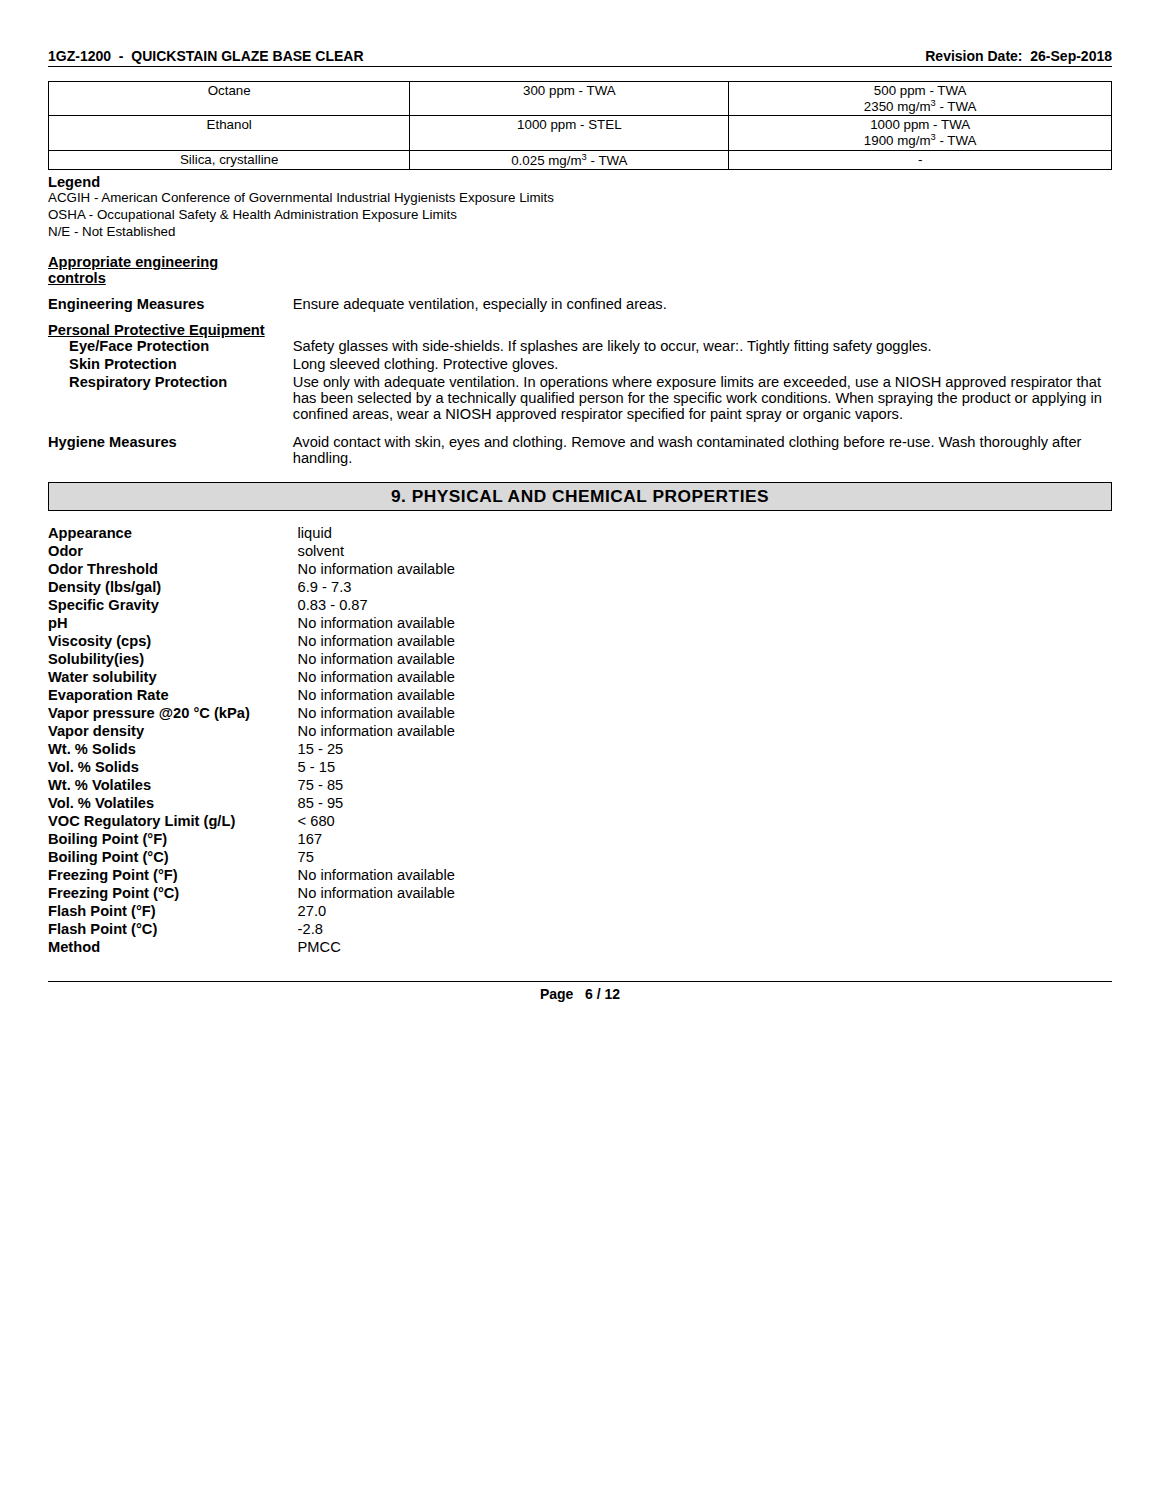1GZ-1200 - QUICKSTAIN GLAZE BASE CLEAR
Revision Date: 26-Sep-2018
| Octane | 300 ppm - TWA | 500 ppm - TWA 2350 mg/m 3 - TWA |
| Ethanol | 1000 ppm - STEL | 1000 ppm - TWA 1900 mg/m 3 - TWA |
| Silica, crystalline | 0.025 mg/m 3 - TWA | - |
Legend
ACGIH - American Conference of Governmental Industrial Hygienists Exposure Limits
OSHA - Occupational Safety & Health Administration Exposure Limits
N/E - Not Established
Appropriate engineering
controls
Engineering Measures
Ensure adequate ventilation, especially in confined areas.
Personal Protective Equipment
Eye/Face Protection
Safety glasses with side-shields. If splashes are likely to occur, wear:. Tightly fitting safety goggles.
Skin Protection
Long sleeved clothing. Protective gloves.
Respiratory Protection
Use only with adequate ventilation. In operations where exposure limits are exceeded, use a NIOSH approved respirator that has been selected by a technically qualified person for the specific work conditions. When spraying the product or applying in confined areas, wear a NIOSH approved respirator specified for paint spray or organic vapors.
Hygiene Measures
Avoid contact with skin, eyes and clothing. Remove and wash contaminated clothing before re-use. Wash thoroughly after handling.
9. PHYSICAL AND CHEMICAL PROPERTIES
Appearance
liquid
Odor
solvent
Odor Threshold
No information available
Density (lbs/gal)
6.9 - 7.3
Specific Gravity
0.83 - 0.87
pH
No information available
Viscosity (cps)
No information available
Solubility(ies)
No information available
Water solubility
No information available
Evaporation Rate
No information available
Vapor pressure @20 °C (kPa)
No information available
Vapor density
No information available
Wt. % Solids
15 - 25
Vol. % Solids
5 - 15
Wt. % Volatiles
75 - 85
Vol. % Volatiles
85 - 95
VOC Regulatory Limit (g/L)
< 680
Boiling Point (°F)
167
Boiling Point (°C)
75
Freezing Point (°F)
No information available
Freezing Point (°C)
No information available
Flash Point (°F)
27.0
Flash Point (°C)
-2.8
Method
PMCC
Page 6 / 12